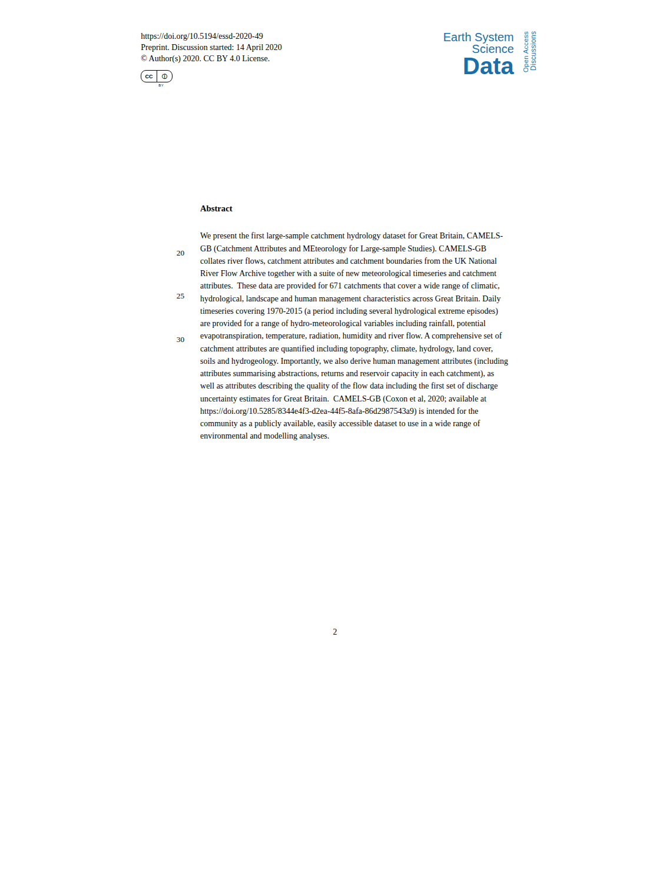https://doi.org/10.5194/essd-2020-49
Preprint. Discussion started: 14 April 2020
© Author(s) 2020. CC BY 4.0 License.
CC
ⓘ
BY
Open Access
Discussions
Earth System
Science
Data
Abstract
20 25 30
We present the first large-sample catchment hydrology dataset for Great Britain, CAMELS-GB (Catchment Attributes and MEteorology for Large-sample Studies). CAMELS-GB collates river flows, catchment attributes and catchment boundaries from the UK National River Flow Archive together with a suite of new meteorological timeseries and catchment attributes. These data are provided for 671 catchments that cover a wide range of climatic, hydrological, landscape and human management characteristics across Great Britain. Daily timeseries covering 1970-2015 (a period including several hydrological extreme episodes) are provided for a range of hydro-meteorological variables including rainfall, potential evapotranspiration, temperature, radiation, humidity and river flow. A comprehensive set of catchment attributes are quantified including topography, climate, hydrology, land cover, soils and hydrogeology. Importantly, we also derive human management attributes (including attributes summarising abstractions, returns and reservoir capacity in each catchment), as well as attributes describing the quality of the flow data including the first set of discharge uncertainty estimates for Great Britain. CAMELS-GB (Coxon et al, 2020; available at https://doi.org/10.5285/8344e4f3-d2ea-44f5-8afa-86d2987543a9) is intended for the community as a publicly available, easily accessible dataset to use in a wide range of environmental and modelling analyses.
2